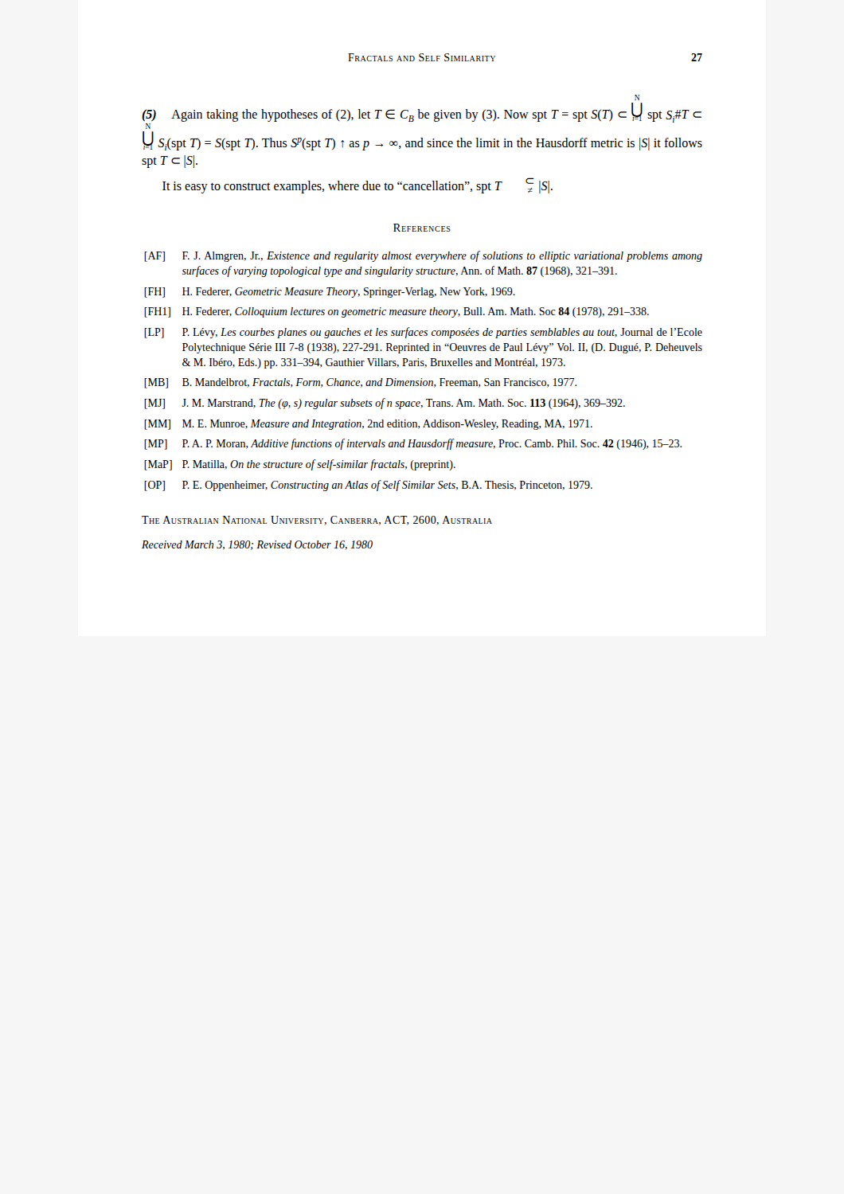Fractals and Self Similarity 27
(5) Again taking the hypotheses of (2), let T ∈ CB be given by (3). Now spt T = spt S(T) ⊂ N⋃i=1 spt Si#T ⊂ N⋃i=1 Si(spt T) = S(spt T). Thus Sp(spt T) ↑ as p → ∞, and since the limit in the Hausdorff metric is |S| it follows spt T ⊂ |S|.
It is easy to construct examples, where due to “cancellation”, spt T ⊂≠ |S|.
References
[AF]
F. J. Almgren, Jr., Existence and regularity almost everywhere of solutions to elliptic variational problems among surfaces of varying topological type and singularity structure, Ann. of Math. 87 (1968), 321–391.
[FH]
H. Federer, Geometric Measure Theory, Springer-Verlag, New York, 1969.
[FH1]
H. Federer, Colloquium lectures on geometric measure theory, Bull. Am. Math. Soc 84 (1978), 291–338.
[LP]
P. Lévy, Les courbes planes ou gauches et les surfaces composées de parties semblables au tout, Journal de l’Ecole Polytechnique Série III 7-8 (1938), 227-291. Reprinted in “Oeuvres de Paul Lévy” Vol. II, (D. Dugué, P. Deheuvels & M. Ibéro, Eds.) pp. 331–394, Gauthier Villars, Paris, Bruxelles and Montréal, 1973.
[MB]
B. Mandelbrot, Fractals, Form, Chance, and Dimension, Freeman, San Francisco, 1977.
[MJ]
J. M. Marstrand, The (φ, s) regular subsets of n space, Trans. Am. Math. Soc. 113 (1964), 369–392.
[MM]
M. E. Munroe, Measure and Integration, 2nd edition, Addison-Wesley, Reading, MA, 1971.
[MP]
P. A. P. Moran, Additive functions of intervals and Hausdorff measure, Proc. Camb. Phil. Soc. 42 (1946), 15–23.
[MaP]
P. Matilla, On the structure of self-similar fractals, (preprint).
[OP]
P. E. Oppenheimer, Constructing an Atlas of Self Similar Sets, B.A. Thesis, Princeton, 1979.
The Australian National University, Canberra, ACT, 2600, Australia
Received March 3, 1980; Revised October 16, 1980